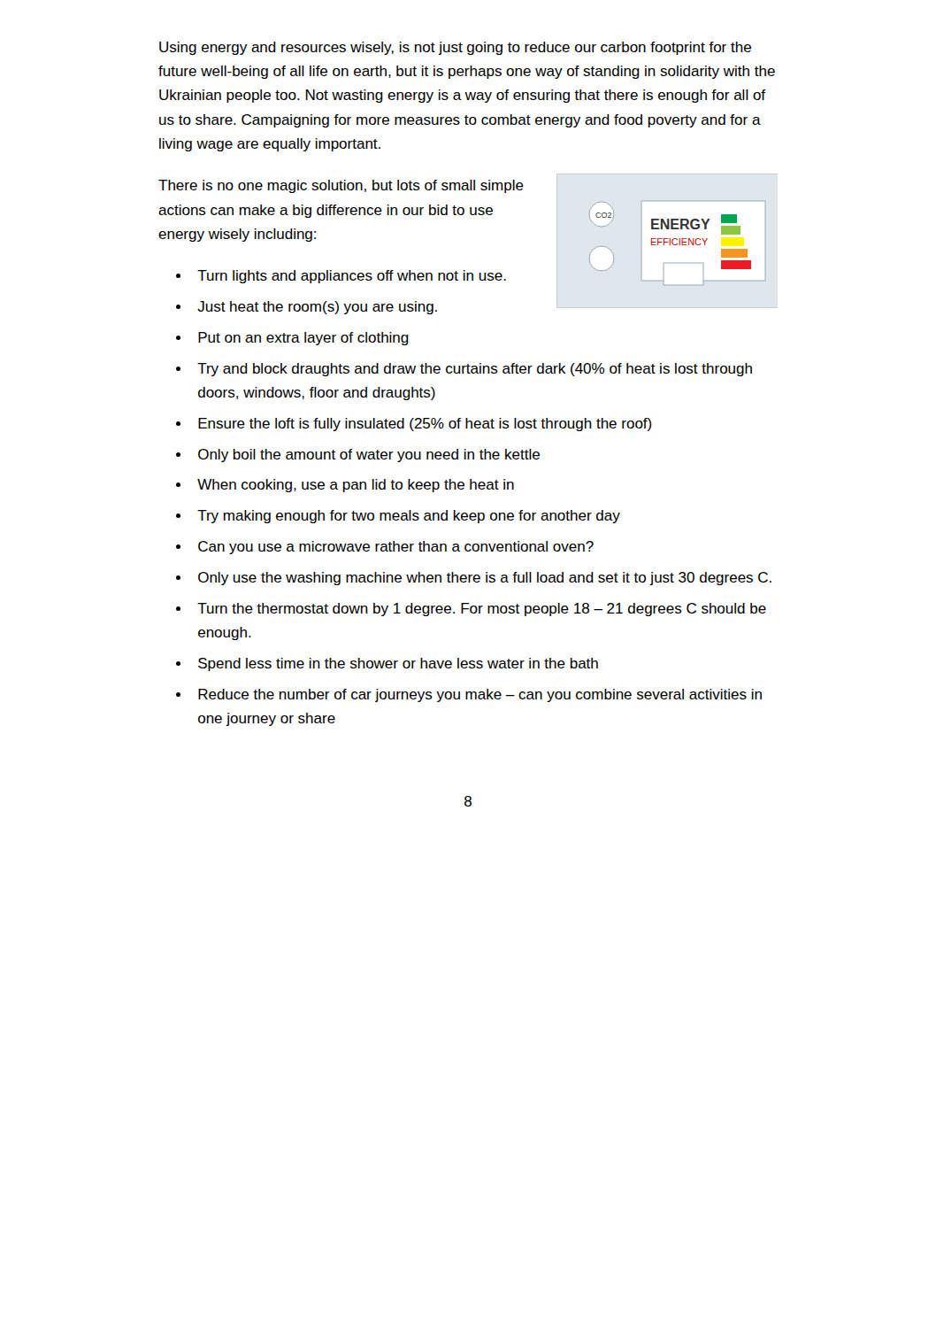Using energy and resources wisely, is not just going to reduce our carbon footprint for the future well-being of all life on earth, but it is perhaps one way of standing in solidarity with the Ukrainian people too. Not wasting energy is a way of ensuring that there is enough for all of us to share. Campaigning for more measures to combat energy and food poverty and for a living wage are equally important.
There is no one magic solution, but lots of small simple actions can make a big difference in our bid to use energy wisely including:
Turn lights and appliances off when not in use.
Just heat the room(s) you are using.
Put on an extra layer of clothing
Try and block draughts and draw the curtains after dark (40% of heat is lost through doors, windows, floor and draughts)
Ensure the loft is fully insulated (25% of heat is lost through the roof)
Only boil the amount of water you need in the kettle
When cooking, use a pan lid to keep the heat in
Try making enough for two meals and keep one for another day
Can you use a microwave rather than a conventional oven?
Only use the washing machine when there is a full load and set it to just 30 degrees C.
Turn the thermostat down by 1 degree. For most people 18 – 21 degrees C should be enough.
Spend less time in the shower or have less water in the bath
Reduce the number of car journeys you make – can you combine several activities in one journey or share
8